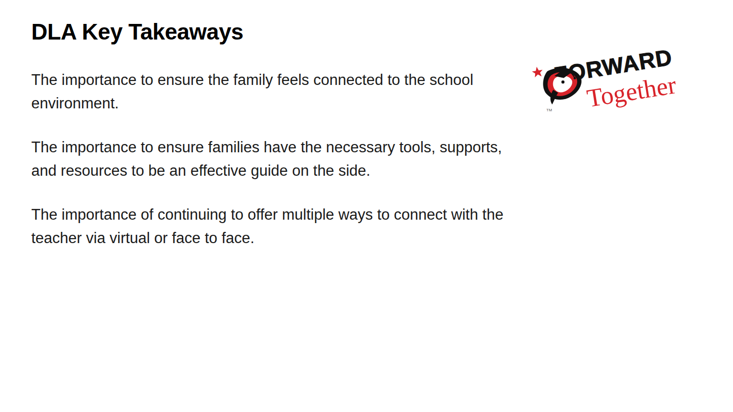DLA Key Takeaways
The importance to ensure the family feels connected to the school environment.
The importance to ensure families have the necessary tools, supports, and resources to be an effective guide on the side.
The importance of continuing to offer multiple ways to connect with the teacher via virtual or face to face.
FORWARD Together TM